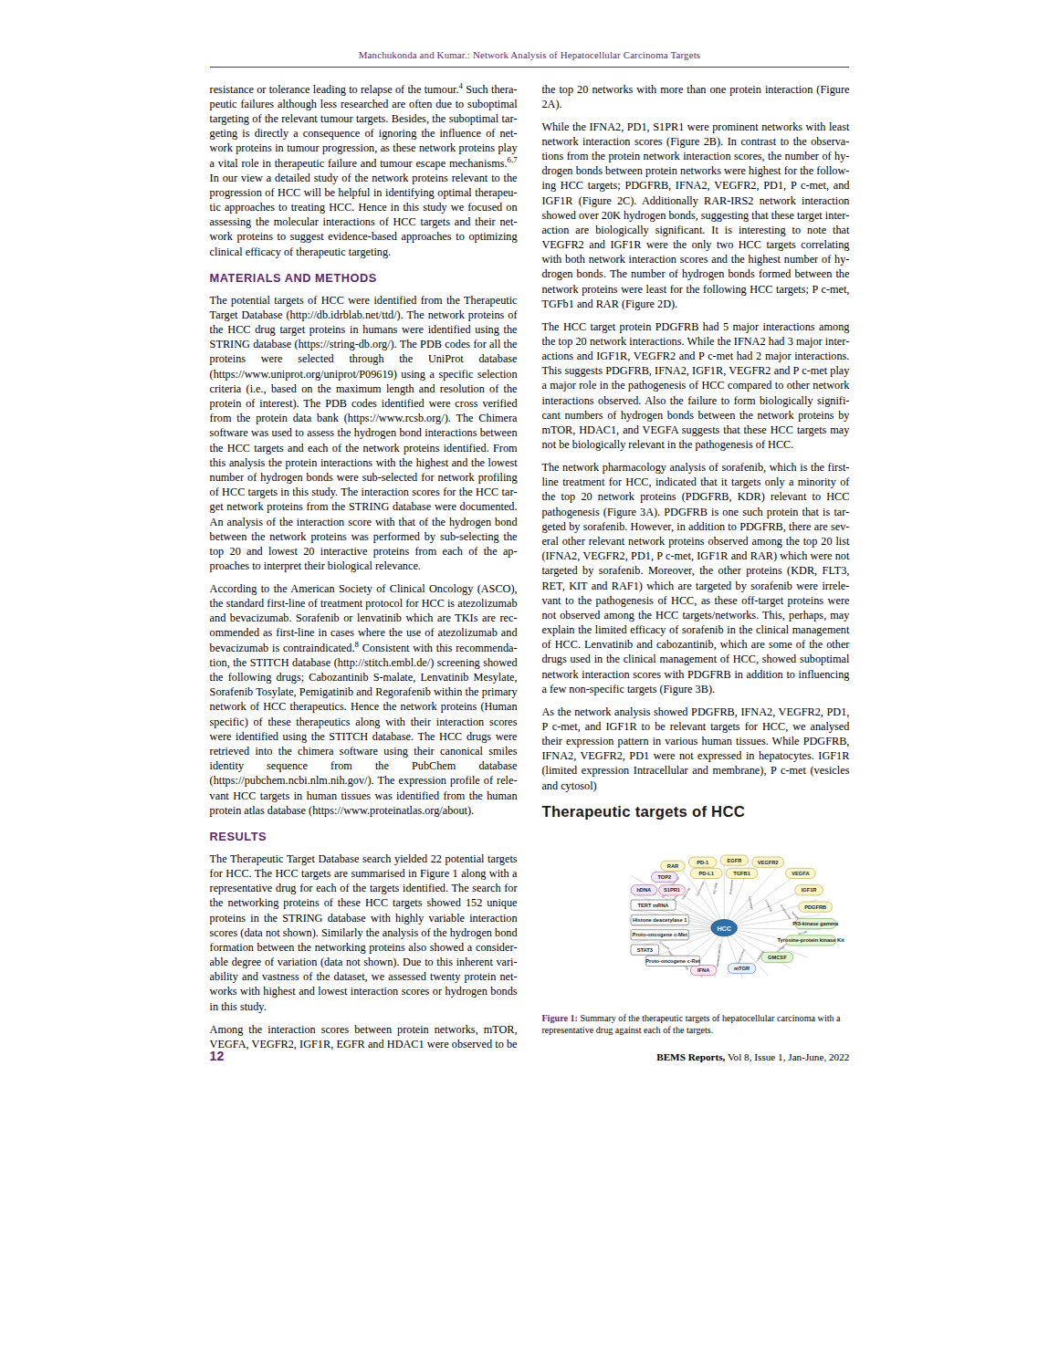Manchukonda and Kumar.: Network Analysis of Hepatocellular Carcinoma Targets
resistance or tolerance leading to relapse of the tumour.4 Such therapeutic failures although less researched are often due to suboptimal targeting of the relevant tumour targets. Besides, the suboptimal targeting is directly a consequence of ignoring the influence of network proteins in tumour progression, as these network proteins play a vital role in therapeutic failure and tumour escape mechanisms.6,7 In our view a detailed study of the network proteins relevant to the progression of HCC will be helpful in identifying optimal therapeutic approaches to treating HCC. Hence in this study we focused on assessing the molecular interactions of HCC targets and their network proteins to suggest evidence-based approaches to optimizing clinical efficacy of therapeutic targeting.
Materials and Methods
The potential targets of HCC were identified from the Therapeutic Target Database (http://db.idrblab.net/ttd/). The network proteins of the HCC drug target proteins in humans were identified using the STRING database (https://string-db.org/). The PDB codes for all the proteins were selected through the UniProt database (https://www.uniprot.org/uniprot/P09619) using a specific selection criteria (i.e., based on the maximum length and resolution of the protein of interest). The PDB codes identified were cross verified from the protein data bank (https://www.rcsb.org/). The Chimera software was used to assess the hydrogen bond interactions between the HCC targets and each of the network proteins identified. From this analysis the protein interactions with the highest and the lowest number of hydrogen bonds were sub-selected for network profiling of HCC targets in this study. The interaction scores for the HCC target network proteins from the STRING database were documented. An analysis of the interaction score with that of the hydrogen bond between the network proteins was performed by sub-selecting the top 20 and lowest 20 interactive proteins from each of the approaches to interpret their biological relevance.
According to the American Society of Clinical Oncology (ASCO), the standard first-line of treatment protocol for HCC is atezolizumab and bevacizumab. Sorafenib or lenvatinib which are TKIs are recommended as first-line in cases where the use of atezolizumab and bevacizumab is contraindicated.8 Consistent with this recommendation, the STITCH database (http://stitch.embl.de/) screening showed the following drugs; Cabozantinib S-malate, Lenvatinib Mesylate, Sorafenib Tosylate, Pemigatinib and Regorafenib within the primary network of HCC therapeutics. Hence the network proteins (Human specific) of these therapeutics along with their interaction scores were identified using the STITCH database. The HCC drugs were retrieved into the chimera software using their canonical smiles identity sequence from the PubChem database (https://pubchem.ncbi.nlm.nih.gov/). The expression profile of relevant HCC targets in human tissues was identified from the human protein atlas database (https://www.proteinatlas.org/about).
Results
The Therapeutic Target Database search yielded 22 potential targets for HCC. The HCC targets are summarised in Figure 1 along with a representative drug for each of the targets identified. The search for the networking proteins of these HCC targets showed 152 unique proteins in the STRING database with highly variable interaction scores (data not shown). Similarly the analysis of the hydrogen bond formation between the networking proteins also showed a considerable degree of variation (data not shown). Due to this inherent variability and vastness of the dataset, we assessed twenty protein networks with highest and lowest interaction scores or hydrogen bonds in this study.
Among the interaction scores between protein networks, mTOR, VEGFA, VEGFR2, IGF1R, EGFR and HDAC1 were observed to be the top 20 networks with more than one protein interaction (Figure 2A).
While the IFNA2, PD1, S1PR1 were prominent networks with least network interaction scores (Figure 2B). In contrast to the observations from the protein network interaction scores, the number of hydrogen bonds between protein networks were highest for the following HCC targets; PDGFRB, IFNA2, VEGFR2, PD1, P c-met, and IGF1R (Figure 2C). Additionally RAR-IRS2 network interaction showed over 20K hydrogen bonds, suggesting that these target interaction are biologically significant. It is interesting to note that VEGFR2 and IGF1R were the only two HCC targets correlating with both network interaction scores and the highest number of hydrogen bonds. The number of hydrogen bonds formed between the network proteins were least for the following HCC targets; P c-met, TGFb1 and RAR (Figure 2D).
The HCC target protein PDGFRB had 5 major interactions among the top 20 network interactions. While the IFNA2 had 3 major interactions and IGF1R, VEGFR2 and P c-met had 2 major interactions. This suggests PDGFRB, IFNA2, IGF1R, VEGFR2 and P c-met play a major role in the pathogenesis of HCC compared to other network interactions observed. Also the failure to form biologically significant numbers of hydrogen bonds between the network proteins by mTOR, HDAC1, and VEGFA suggests that these HCC targets may not be biologically relevant in the pathogenesis of HCC.
The network pharmacology analysis of sorafenib, which is the first-line treatment for HCC, indicated that it targets only a minority of the top 20 network proteins (PDGFRB, KDR) relevant to HCC pathogenesis (Figure 3A). PDGFRB is one such protein that is targeted by sorafenib. However, in addition to PDGFRB, there are several other relevant network proteins observed among the top 20 list (IFNA2, VEGFR2, PD1, P c-met, IGF1R and RAR) which were not targeted by sorafenib. Moreover, the other proteins (KDR, FLT3, RET, KIT and RAF1) which are targeted by sorafenib were irrelevant to the pathogenesis of HCC, as these off-target proteins were not observed among the HCC targets/networks. This, perhaps, may explain the limited efficacy of sorafenib in the clinical management of HCC. Lenvatinib and cabozantinib, which are some of the other drugs used in the clinical management of HCC, showed suboptimal network interaction scores with PDGFRB in addition to influencing a few non-specific targets (Figure 3B).
As the network analysis showed PDGFRB, IFNA2, VEGFR2, PD1, P c-met, and IGF1R to be relevant targets for HCC, we analysed their expression pattern in various human tissues. While PDGFRB, IFNA2, VEGFR2, PD1 were not expressed in hepatocytes. IGF1R (limited expression Intracellular and membrane), P c-met (vesicles and cytosol)
Therapeutic targets of HCC
Isotretinoin Nivolumab Durvalumab BQ-7848 Pirfenidone Cetuximab Lenvatinib Ranibizumab Nesvacumab Imatinib IPI-145 Imatinib Talimogene Lapatinib Temsirolimus Interferon alfa n-3 Sorafenib Crizotinib Napabucasin Crizotinib Vorinostat Fluorouracil Imetelstat Doxorubicin Fingolimod HCC RAR PD-1 EGFR VEGFR2 VEGFA IGF1R PDGFRB PI3-kinase gamma Tyrosine-protein kinase Kit GMCSF mTOR IFNA Proto-oncogene c-Ret STAT3 Proto-oncogene c-Met Histone deacetylase 1 TERT mRNA hDNA TOP2 S1PR1 PD-L1 TGFB1
Figure 1: Summary of the therapeutic targets of hepatocellular carcinoma with a representative drug against each of the targets.
12
BEMS Reports, Vol 8, Issue 1, Jan-June, 2022